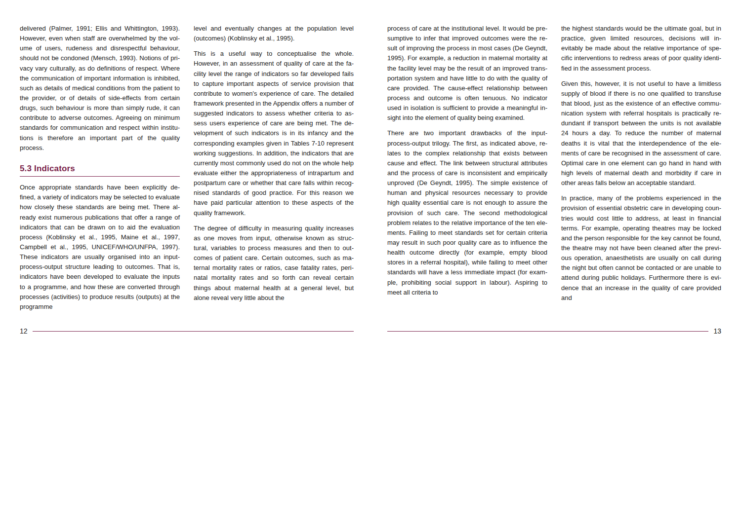delivered (Palmer, 1991; Ellis and Whittington, 1993). However, even when staff are overwhelmed by the volume of users, rudeness and disrespectful behaviour, should not be condoned (Mensch, 1993). Notions of privacy vary culturally, as do definitions of respect. Where the communication of important information is inhibited, such as details of medical conditions from the patient to the provider, or of details of side-effects from certain drugs, such behaviour is more than simply rude, it can contribute to adverse outcomes. Agreeing on minimum standards for communication and respect within institutions is therefore an important part of the quality process.
5.3 Indicators
Once appropriate standards have been explicitly defined, a variety of indicators may be selected to evaluate how closely these standards are being met. There already exist numerous publications that offer a range of indicators that can be drawn on to aid the evaluation process (Koblinsky et al., 1995, Maine et al., 1997, Campbell et al., 1995, UNICEF/WHO/UNFPA, 1997). These indicators are usually organised into an input-process-output structure leading to outcomes. That is, indicators have been developed to evaluate the inputs to a programme, and how these are converted through processes (activities) to produce results (outputs) at the programme
level and eventually changes at the population level (outcomes) (Koblinsky et al., 1995).
This is a useful way to conceptualise the whole. However, in an assessment of quality of care at the facility level the range of indicators so far developed fails to capture important aspects of service provision that contribute to women's experience of care. The detailed framework presented in the Appendix offers a number of suggested indicators to assess whether criteria to assess users experience of care are being met. The development of such indicators is in its infancy and the corresponding examples given in Tables 7-10 represent working suggestions. In addition, the indicators that are currently most commonly used do not on the whole help evaluate either the appropriateness of intrapartum and postpartum care or whether that care falls within recognised standards of good practice. For this reason we have paid particular attention to these aspects of the quality framework.
The degree of difficulty in measuring quality increases as one moves from input, otherwise known as structural, variables to process measures and then to outcomes of patient care. Certain outcomes, such as maternal mortality rates or ratios, case fatality rates, perinatal mortality rates and so forth can reveal certain things about maternal health at a general level, but alone reveal very little about the
12
process of care at the institutional level. It would be presumptive to infer that improved outcomes were the result of improving the process in most cases (De Geyndt, 1995). For example, a reduction in maternal mortality at the facility level may be the result of an improved transportation system and have little to do with the quality of care provided. The cause-effect relationship between process and outcome is often tenuous. No indicator used in isolation is sufficient to provide a meaningful insight into the element of quality being examined.
There are two important drawbacks of the input-process-output trilogy. The first, as indicated above, relates to the complex relationship that exists between cause and effect. The link between structural attributes and the process of care is inconsistent and empirically unproved (De Geyndt, 1995). The simple existence of human and physical resources necessary to provide high quality essential care is not enough to assure the provision of such care. The second methodological problem relates to the relative importance of the ten elements. Failing to meet standards set for certain criteria may result in such poor quality care as to influence the health outcome directly (for example, empty blood stores in a referral hospital), while failing to meet other standards will have a less immediate impact (for example, prohibiting social support in labour). Aspiring to meet all criteria to
the highest standards would be the ultimate goal, but in practice, given limited resources, decisions will inevitably be made about the relative importance of specific interventions to redress areas of poor quality identified in the assessment process.
Given this, however, it is not useful to have a limitless supply of blood if there is no one qualified to transfuse that blood, just as the existence of an effective communication system with referral hospitals is practically redundant if transport between the units is not available 24 hours a day. To reduce the number of maternal deaths it is vital that the interdependence of the elements of care be recognised in the assessment of care. Optimal care in one element can go hand in hand with high levels of maternal death and morbidity if care in other areas falls below an acceptable standard.
In practice, many of the problems experienced in the provision of essential obstetric care in developing countries would cost little to address, at least in financial terms. For example, operating theatres may be locked and the person responsible for the key cannot be found, the theatre may not have been cleaned after the previous operation, anaesthetists are usually on call during the night but often cannot be contacted or are unable to attend during public holidays. Furthermore there is evidence that an increase in the quality of care provided and
13